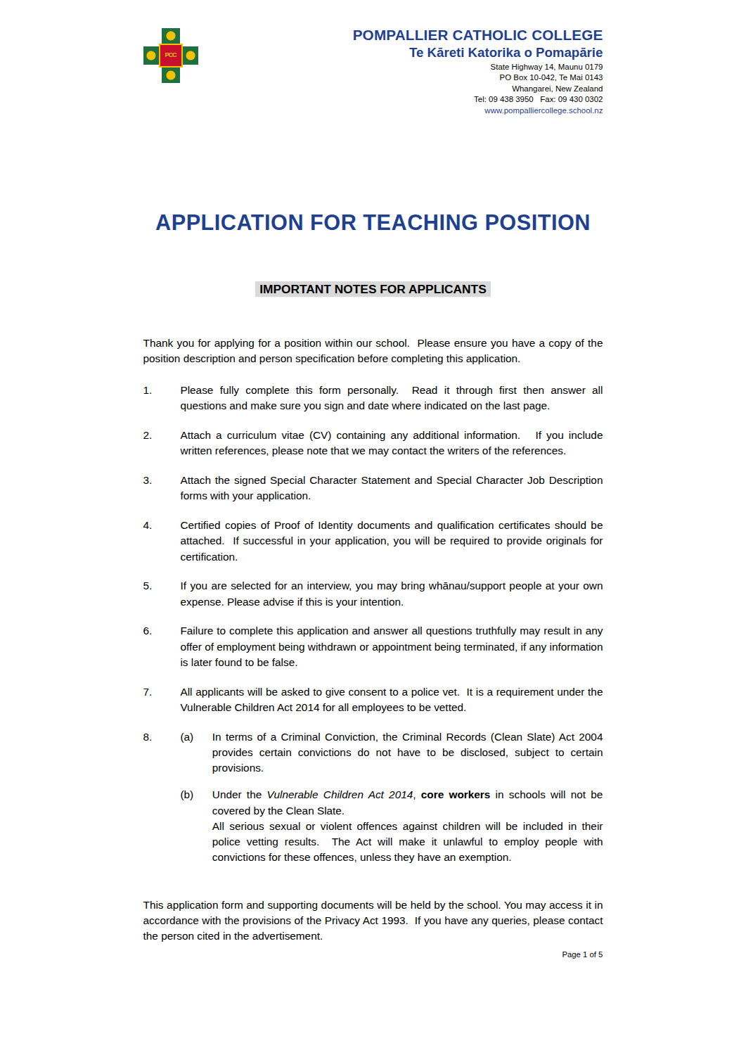PCC
POMPALLIER CATHOLIC COLLEGE
Te Kāreti Katorika o Pomapārie
State Highway 14, Maunu 0179
PO Box 10-042, Te Mai 0143
Whangarei, New Zealand
Tel: 09 438 3950 Fax: 09 430 0302
www.pompalliercollege.school.nz
APPLICATION FOR TEACHING POSITION
IMPORTANT NOTES FOR APPLICANTS
Thank you for applying for a position within our school. Please ensure you have a copy of the position description and person specification before completing this application.
Please fully complete this form personally. Read it through first then answer all questions and make sure you sign and date where indicated on the last page.
Attach a curriculum vitae (CV) containing any additional information. If you include written references, please note that we may contact the writers of the references.
Attach the signed Special Character Statement and Special Character Job Description forms with your application.
Certified copies of Proof of Identity documents and qualification certificates should be attached. If successful in your application, you will be required to provide originals for certification.
If you are selected for an interview, you may bring whānau/support people at your own expense. Please advise if this is your intention.
Failure to complete this application and answer all questions truthfully may result in any offer of employment being withdrawn or appointment being terminated, if any information is later found to be false.
All applicants will be asked to give consent to a police vet. It is a requirement under the Vulnerable Children Act 2014 for all employees to be vetted.
(a) In terms of a Criminal Conviction, the Criminal Records (Clean Slate) Act 2004 provides certain convictions do not have to be disclosed, subject to certain provisions.
(b) Under the Vulnerable Children Act 2014, core workers in schools will not be covered by the Clean Slate. All serious sexual or violent offences against children will be included in their police vetting results. The Act will make it unlawful to employ people with convictions for these offences, unless they have an exemption.
This application form and supporting documents will be held by the school. You may access it in accordance with the provisions of the Privacy Act 1993. If you have any queries, please contact the person cited in the advertisement.
Page 1 of 5